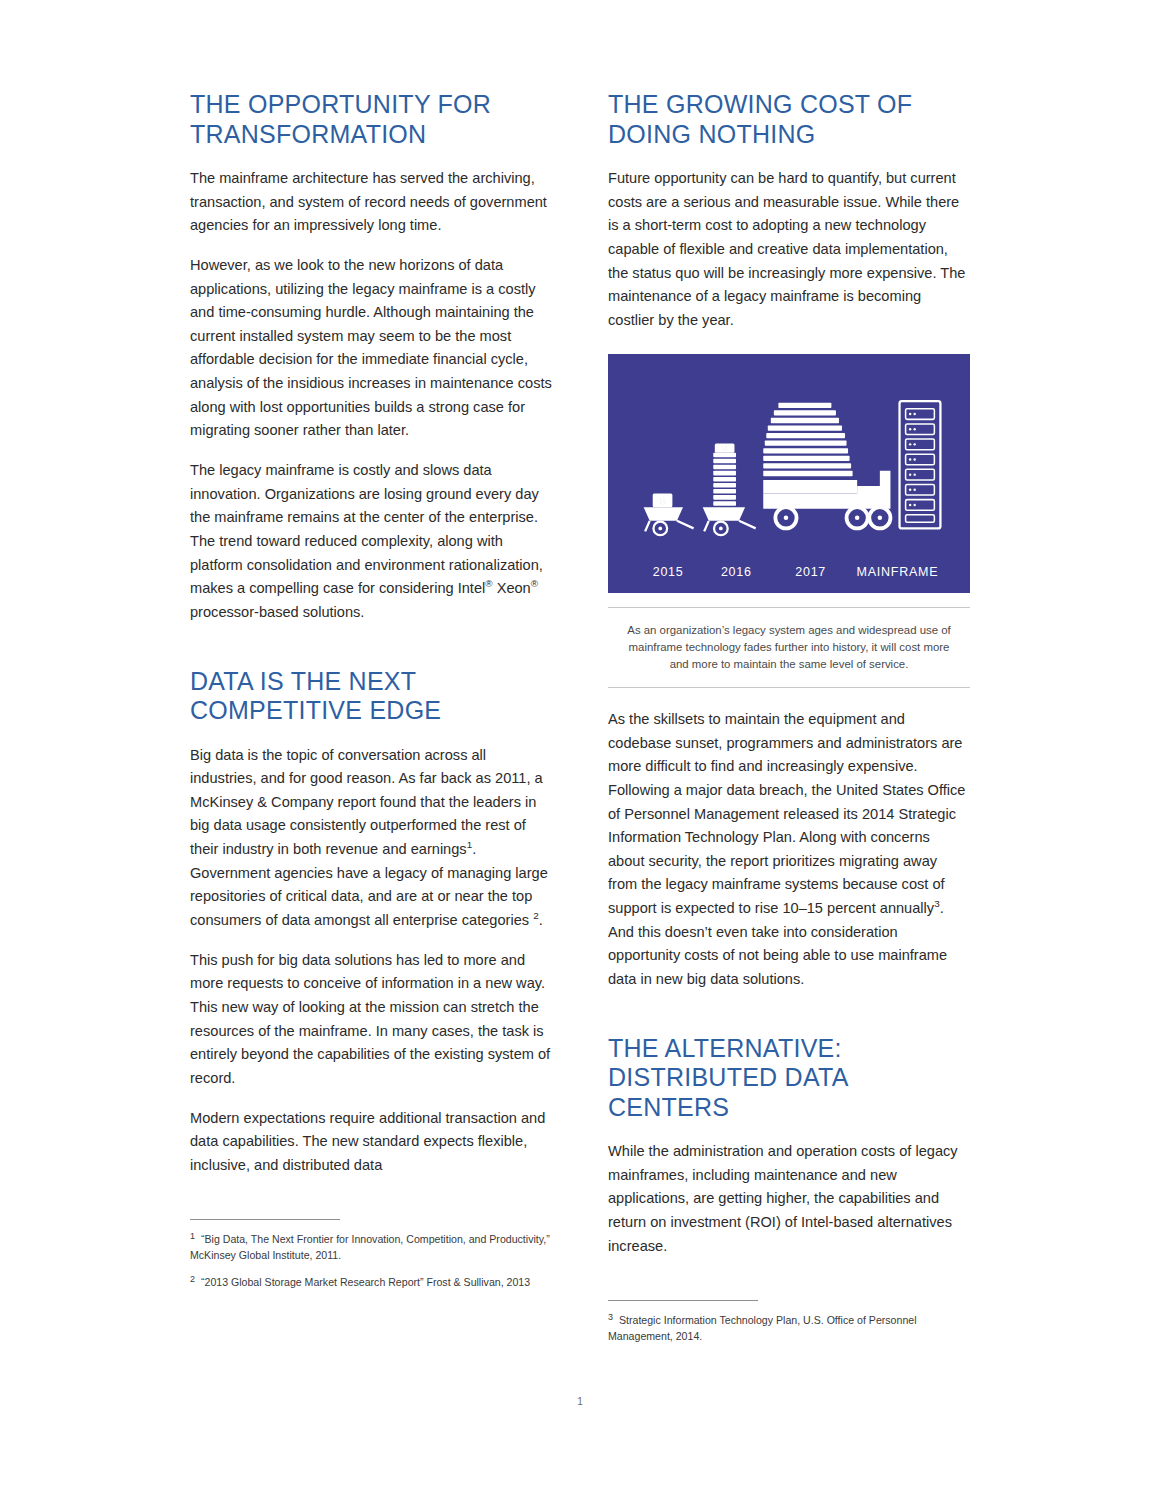The Opportunity for Transformation
The mainframe architecture has served the archiving, transaction, and system of record needs of government agencies for an impressively long time.
However, as we look to the new horizons of data applications, utilizing the legacy mainframe is a costly and time-consuming hurdle. Although maintaining the current installed system may seem to be the most affordable decision for the immediate financial cycle, analysis of the insidious increases in maintenance costs along with lost opportunities builds a strong case for migrating sooner rather than later.
The legacy mainframe is costly and slows data innovation. Organizations are losing ground every day the mainframe remains at the center of the enterprise. The trend toward reduced complexity, along with platform consolidation and environment rationalization, makes a compelling case for considering Intel® Xeon® processor-based solutions.
Data is the Next Competitive Edge
Big data is the topic of conversation across all industries, and for good reason. As far back as 2011, a McKinsey & Company report found that the leaders in big data usage consistently outperformed the rest of their industry in both revenue and earnings1. Government agencies have a legacy of managing large repositories of critical data, and are at or near the top consumers of data amongst all enterprise categories 2.
This push for big data solutions has led to more and more requests to conceive of information in a new way. This new way of looking at the mission can stretch the resources of the mainframe. In many cases, the task is entirely beyond the capabilities of the existing system of record.
Modern expectations require additional transaction and data capabilities. The new standard expects flexible, inclusive, and distributed data
1 “Big Data, The Next Frontier for Innovation, Competition, and Productivity,” McKinsey Global Institute, 2011.
2 “2013 Global Storage Market Research Report” Frost & Sullivan, 2013
The Growing Cost of Doing Nothing
Future opportunity can be hard to quantify, but current costs are a serious and measurable issue. While there is a short-term cost to adopting a new technology capable of flexible and creative data implementation, the status quo will be increasingly more expensive. The maintenance of a legacy mainframe is becoming costlier by the year.
$ $
2015 2016 2017 MAINFRAME
As an organization’s legacy system ages and widespread use of mainframe technology fades further into history, it will cost more and more to maintain the same level of service.
As the skillsets to maintain the equipment and codebase sunset, programmers and administrators are more difficult to find and increasingly expensive. Following a major data breach, the United States Office of Personnel Management released its 2014 Strategic Information Technology Plan. Along with concerns about security, the report prioritizes migrating away from the legacy mainframe systems because cost of support is expected to rise 10–15 percent annually3. And this doesn’t even take into consideration opportunity costs of not being able to use mainframe data in new big data solutions.
The Alternative: Distributed Data Centers
While the administration and operation costs of legacy mainframes, including maintenance and new applications, are getting higher, the capabilities and return on investment (ROI) of Intel-based alternatives increase.
3 Strategic Information Technology Plan, U.S. Office of Personnel Management, 2014.
1